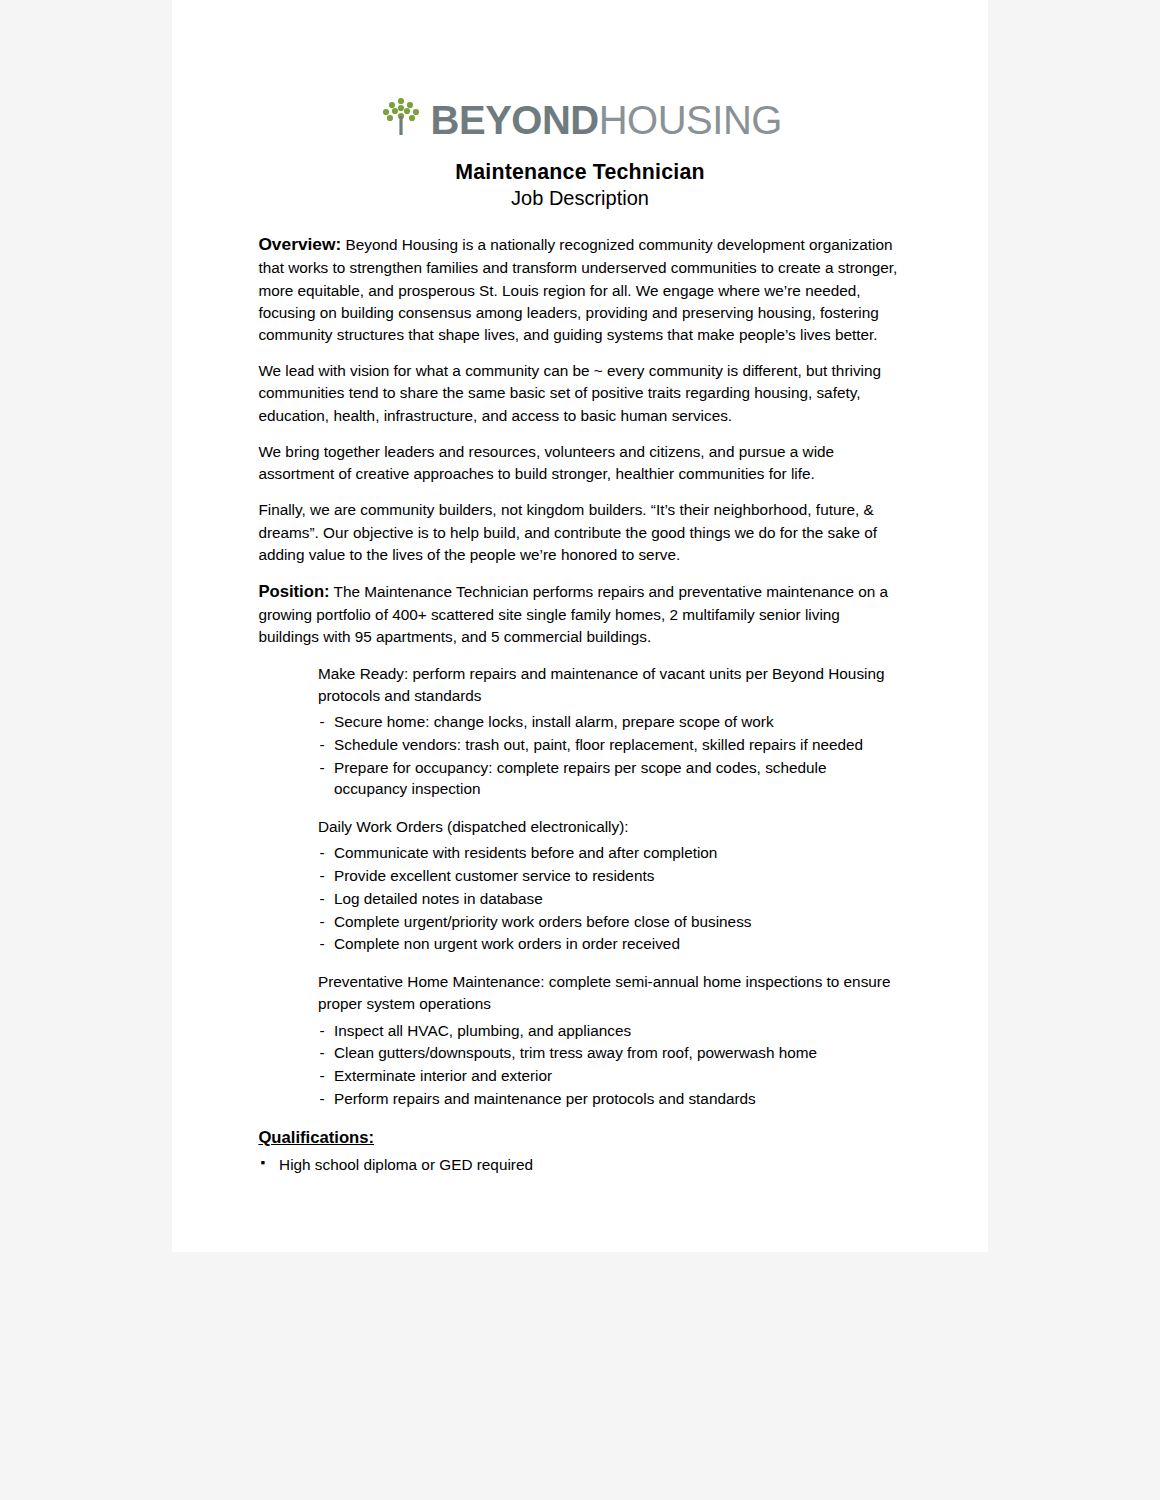BEYOND HOUSING
Maintenance Technician
Job Description
Overview: Beyond Housing is a nationally recognized community development organization that works to strengthen families and transform underserved communities to create a stronger, more equitable, and prosperous St. Louis region for all. We engage where we’re needed, focusing on building consensus among leaders, providing and preserving housing, fostering community structures that shape lives, and guiding systems that make people’s lives better.
We lead with vision for what a community can be ~ every community is different, but thriving communities tend to share the same basic set of positive traits regarding housing, safety, education, health, infrastructure, and access to basic human services.
We bring together leaders and resources, volunteers and citizens, and pursue a wide assortment of creative approaches to build stronger, healthier communities for life.
Finally, we are community builders, not kingdom builders. “It’s their neighborhood, future, & dreams”. Our objective is to help build, and contribute the good things we do for the sake of adding value to the lives of the people we’re honored to serve.
Position: The Maintenance Technician performs repairs and preventative maintenance on a growing portfolio of 400+ scattered site single family homes, 2 multifamily senior living buildings with 95 apartments, and 5 commercial buildings.
Make Ready: perform repairs and maintenance of vacant units per Beyond Housing protocols and standards
Secure home: change locks, install alarm, prepare scope of work
Schedule vendors: trash out, paint, floor replacement, skilled repairs if needed
Prepare for occupancy: complete repairs per scope and codes, schedule occupancy inspection
Daily Work Orders (dispatched electronically):
Communicate with residents before and after completion
Provide excellent customer service to residents
Log detailed notes in database
Complete urgent/priority work orders before close of business
Complete non urgent work orders in order received
Preventative Home Maintenance: complete semi-annual home inspections to ensure proper system operations
Inspect all HVAC, plumbing, and appliances
Clean gutters/downspouts, trim tress away from roof, powerwash home
Exterminate interior and exterior
Perform repairs and maintenance per protocols and standards
Qualifications:
High school diploma or GED required